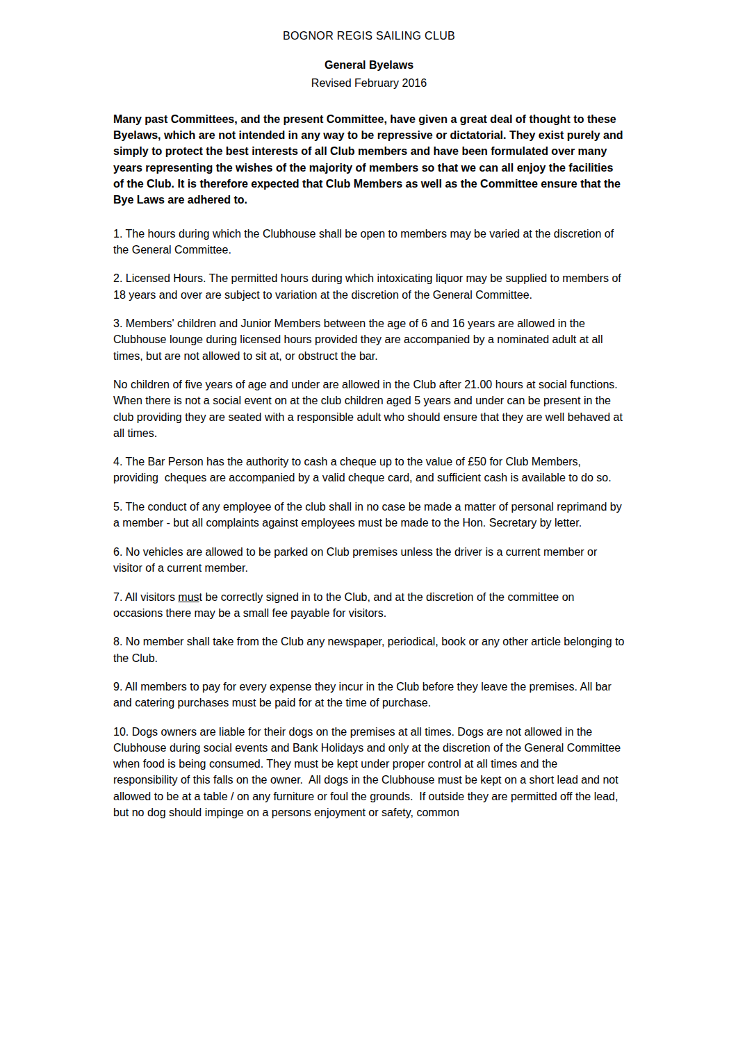BOGNOR REGIS SAILING CLUB
General Byelaws
Revised February 2016
Many past Committees, and the present Committee, have given a great deal of thought to these Byelaws, which are not intended in any way to be repressive or dictatorial. They exist purely and simply to protect the best interests of all Club members and have been formulated over many years representing the wishes of the majority of members so that we can all enjoy the facilities of the Club. It is therefore expected that Club Members as well as the Committee ensure that the Bye Laws are adhered to.
1. The hours during which the Clubhouse shall be open to members may be varied at the discretion of the General Committee.
2. Licensed Hours. The permitted hours during which intoxicating liquor may be supplied to members of 18 years and over are subject to variation at the discretion of the General Committee.
3. Members' children and Junior Members between the age of 6 and 16 years are allowed in the Clubhouse lounge during licensed hours provided they are accompanied by a nominated adult at all times, but are not allowed to sit at, or obstruct the bar.
No children of five years of age and under are allowed in the Club after 21.00 hours at social functions. When there is not a social event on at the club children aged 5 years and under can be present in the club providing they are seated with a responsible adult who should ensure that they are well behaved at all times.
4. The Bar Person has the authority to cash a cheque up to the value of £50 for Club Members, providing cheques are accompanied by a valid cheque card, and sufficient cash is available to do so.
5. The conduct of any employee of the club shall in no case be made a matter of personal reprimand by a member - but all complaints against employees must be made to the Hon. Secretary by letter.
6. No vehicles are allowed to be parked on Club premises unless the driver is a current member or visitor of a current member.
7. All visitors must be correctly signed in to the Club, and at the discretion of the committee on occasions there may be a small fee payable for visitors.
8. No member shall take from the Club any newspaper, periodical, book or any other article belonging to the Club.
9. All members to pay for every expense they incur in the Club before they leave the premises. All bar and catering purchases must be paid for at the time of purchase.
10. Dogs owners are liable for their dogs on the premises at all times. Dogs are not allowed in the Clubhouse during social events and Bank Holidays and only at the discretion of the General Committee when food is being consumed. They must be kept under proper control at all times and the responsibility of this falls on the owner. All dogs in the Clubhouse must be kept on a short lead and not allowed to be at a table / on any furniture or foul the grounds. If outside they are permitted off the lead, but no dog should impinge on a persons enjoyment or safety, common